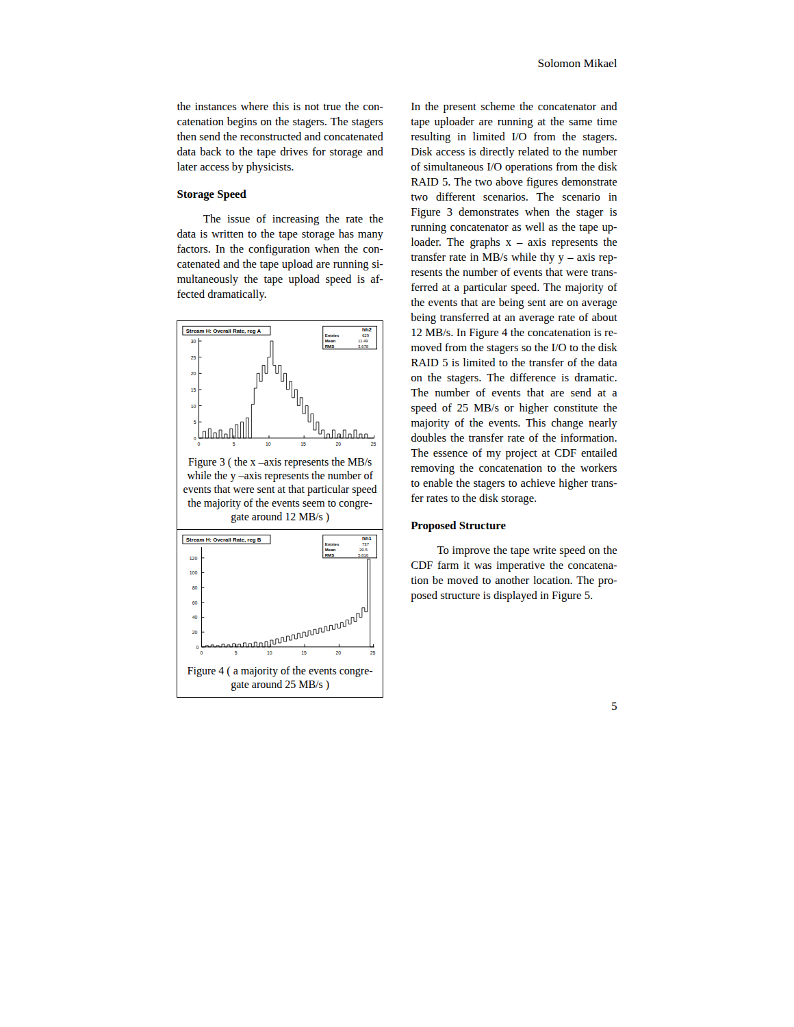Solomon Mikael
the instances where this is not true the concatenation begins on the stagers. The stagers then send the reconstructed and concatenated data back to the tape drives for storage and later access by physicists.
Storage Speed
The issue of increasing the rate the data is written to the tape storage has many factors. In the configuration when the concatenated and the tape upload are running simultaneously the tape upload speed is affected dramatically.
Stream H: Overall Rate, reg A hh2 Entries629 Mean11.49 RMS3.678 0 5 10 15 20 25 30 0 5 10 15 20 25
Figure 3 ( the x –axis represents the MB/s while the y –axis represents the number of events that were sent at that particular speed the majority of the events seem to congregate around 12 MB/s )
Stream H: Overall Rate, reg B hh1 Entries737 Mean20.5 RMS5.816 0 20 40 60 80 100 120 0 5 10 15 20 25
Figure 4 ( a majority of the events congregate around 25 MB/s )
In the present scheme the concatenator and tape uploader are running at the same time resulting in limited I/O from the stagers. Disk access is directly related to the number of simultaneous I/O operations from the disk RAID 5. The two above figures demonstrate two different scenarios. The scenario in Figure 3 demonstrates when the stager is running concatenator as well as the tape uploader. The graphs x – axis represents the transfer rate in MB/s while thy y – axis represents the number of events that were transferred at a particular speed. The majority of the events that are being sent are on average being transferred at an average rate of about 12 MB/s. In Figure 4 the concatenation is removed from the stagers so the I/O to the disk RAID 5 is limited to the transfer of the data on the stagers. The difference is dramatic. The number of events that are send at a speed of 25 MB/s or higher constitute the majority of the events. This change nearly doubles the transfer rate of the information. The essence of my project at CDF entailed removing the concatenation to the workers to enable the stagers to achieve higher transfer rates to the disk storage.
Proposed Structure
To improve the tape write speed on the CDF farm it was imperative the concatenation be moved to another location. The proposed structure is displayed in Figure 5.
5